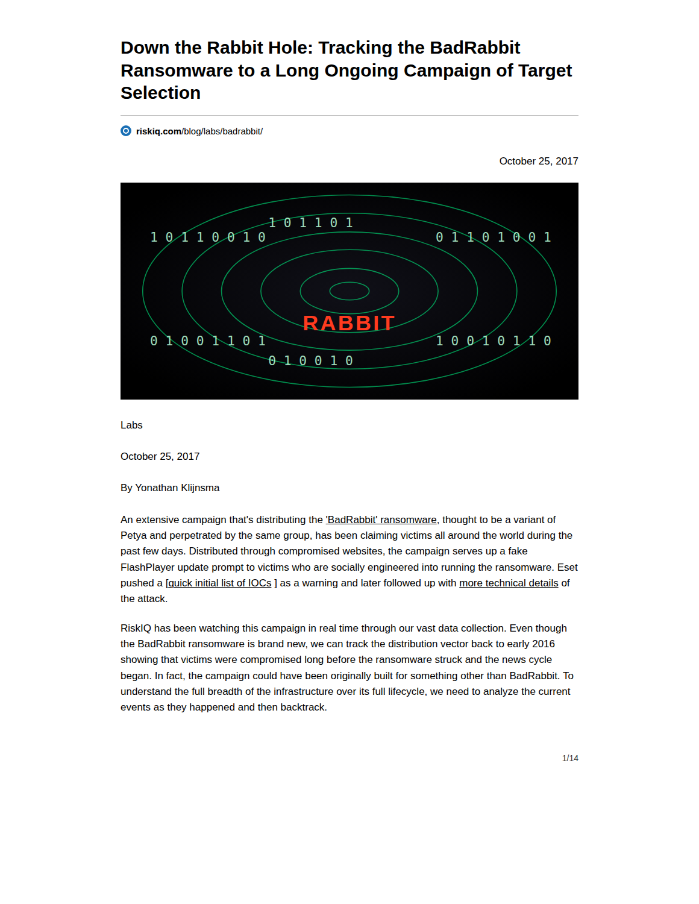Down the Rabbit Hole: Tracking the BadRabbit Ransomware to a Long Ongoing Campaign of Target Selection
riskiq.com/blog/labs/badrabbit/
October 25, 2017
Labs
October 25, 2017
By Yonathan Klijnsma
An extensive campaign that's distributing the 'BadRabbit' ransomware, thought to be a variant of Petya and perpetrated by the same group, has been claiming victims all around the world during the past few days. Distributed through compromised websites, the campaign serves up a fake FlashPlayer update prompt to victims who are socially engineered into running the ransomware. Eset pushed a [quick initial list of IOCs ] as a warning and later followed up with more technical details of the attack.
RiskIQ has been watching this campaign in real time through our vast data collection. Even though the BadRabbit ransomware is brand new, we can track the distribution vector back to early 2016 showing that victims were compromised long before the ransomware struck and the news cycle began. In fact, the campaign could have been originally built for something other than BadRabbit. To understand the full breadth of the infrastructure over its full lifecycle, we need to analyze the current events as they happened and then backtrack.
1/14